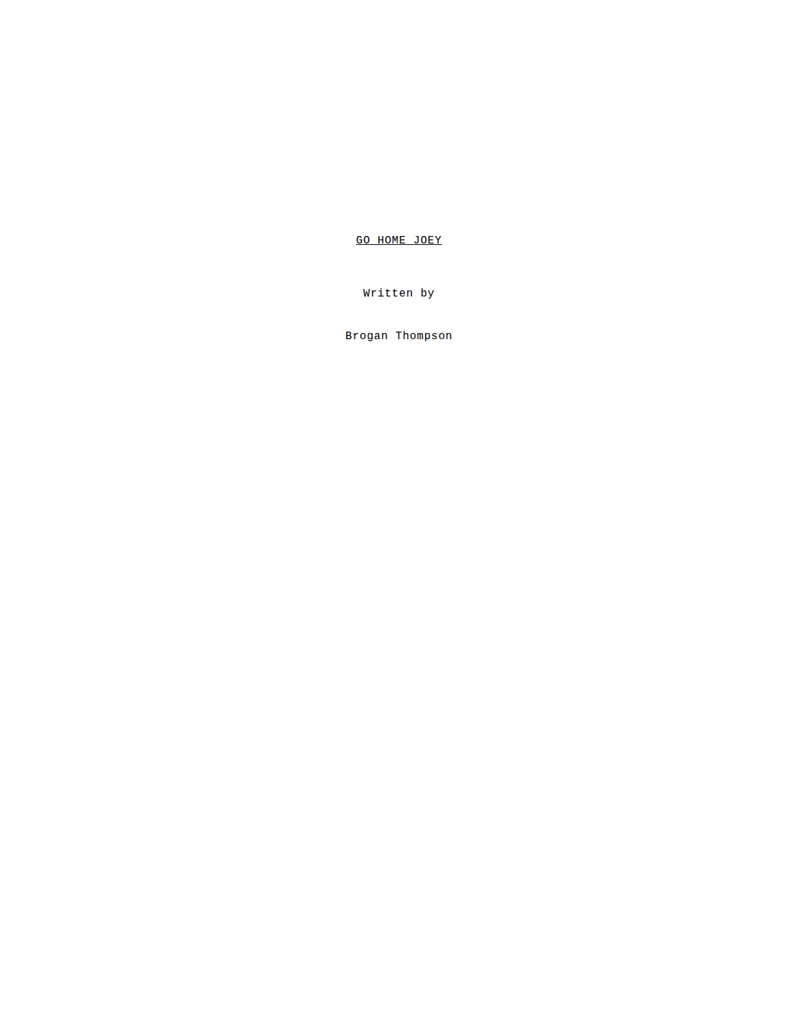GO HOME JOEY
Written by
Brogan Thompson